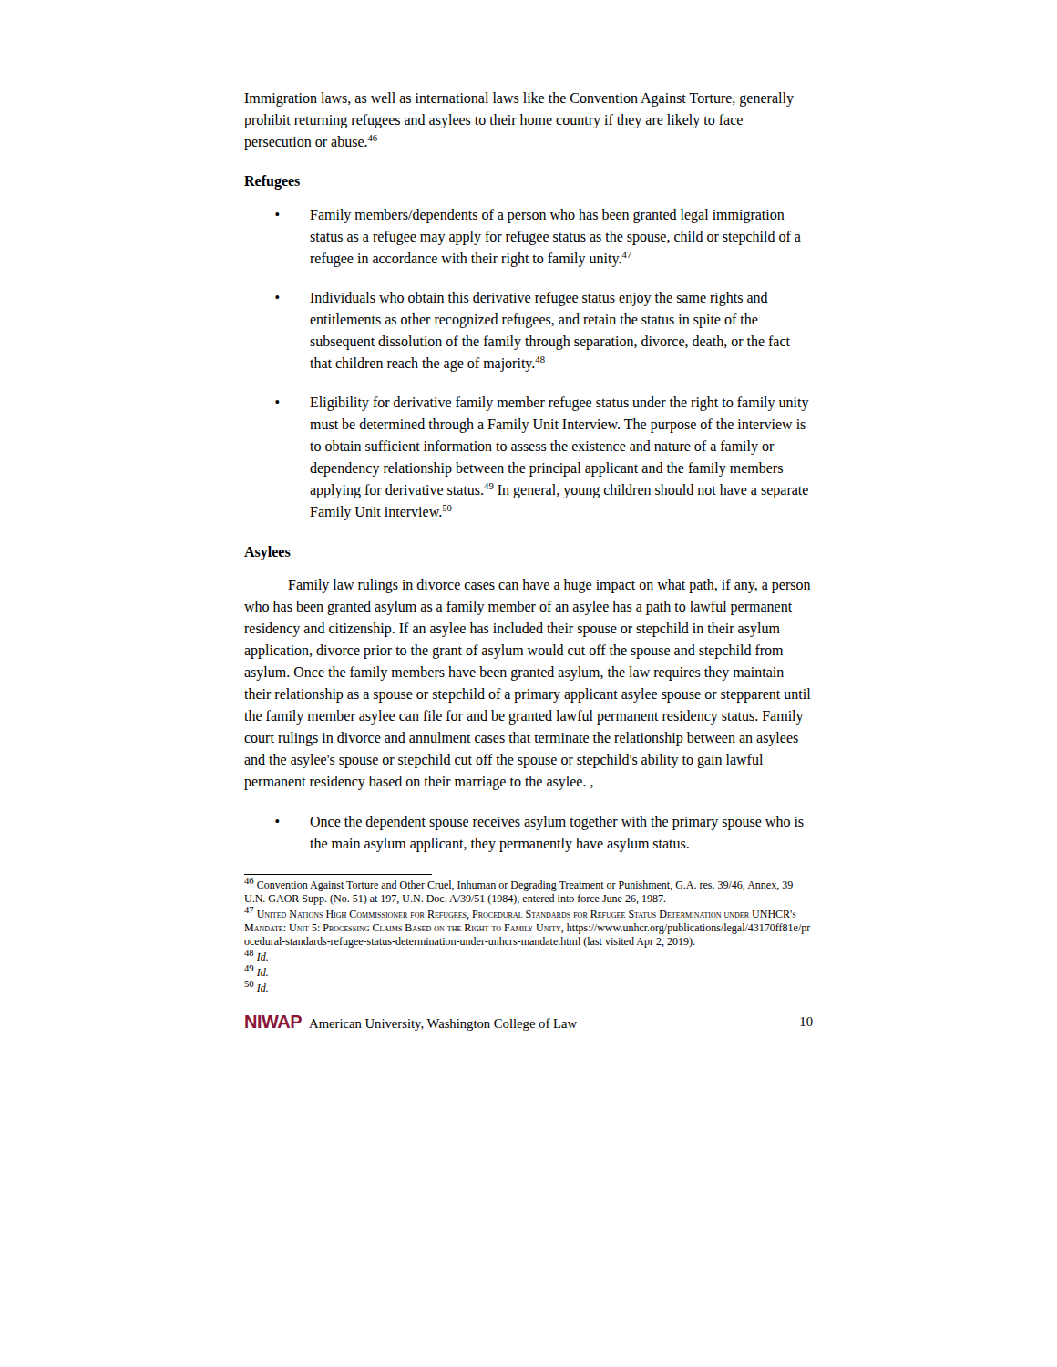Immigration laws, as well as international laws like the Convention Against Torture, generally prohibit returning refugees and asylees to their home country if they are likely to face persecution or abuse.46
Refugees
Family members/dependents of a person who has been granted legal immigration status as a refugee may apply for refugee status as the spouse, child or stepchild of a refugee in accordance with their right to family unity.47
Individuals who obtain this derivative refugee status enjoy the same rights and entitlements as other recognized refugees, and retain the status in spite of the subsequent dissolution of the family through separation, divorce, death, or the fact that children reach the age of majority.48
Eligibility for derivative family member refugee status under the right to family unity must be determined through a Family Unit Interview. The purpose of the interview is to obtain sufficient information to assess the existence and nature of a family or dependency relationship between the principal applicant and the family members applying for derivative status.49 In general, young children should not have a separate Family Unit interview.50
Asylees
Family law rulings in divorce cases can have a huge impact on what path, if any, a person who has been granted asylum as a family member of an asylee has a path to lawful permanent residency and citizenship. If an asylee has included their spouse or stepchild in their asylum application, divorce prior to the grant of asylum would cut off the spouse and stepchild from asylum. Once the family members have been granted asylum, the law requires they maintain their relationship as a spouse or stepchild of a primary applicant asylee spouse or stepparent until the family member asylee can file for and be granted lawful permanent residency status. Family court rulings in divorce and annulment cases that terminate the relationship between an asylees and the asylee's spouse or stepchild cut off the spouse or stepchild's ability to gain lawful permanent residency based on their marriage to the asylee. ,
Once the dependent spouse receives asylum together with the primary spouse who is the main asylum applicant, they permanently have asylum status.
46 Convention Against Torture and Other Cruel, Inhuman or Degrading Treatment or Punishment, G.A. res. 39/46, Annex, 39 U.N. GAOR Supp. (No. 51) at 197, U.N. Doc. A/39/51 (1984), entered into force June 26, 1987.
47 United Nations High Commissioner for Refugees, Procedural Standards for Refugee Status Determination under UNHCR's Mandate: Unit 5: Processing Claims Based on the Right to Family Unity, https://www.unhcr.org/publications/legal/43170ff81e/procedural-standards-refugee-status-determination-under-unhcrs-mandate.html (last visited Apr 2, 2019).
48 Id.
49 Id.
50 Id.
NIWAP American University, Washington College of Law
10